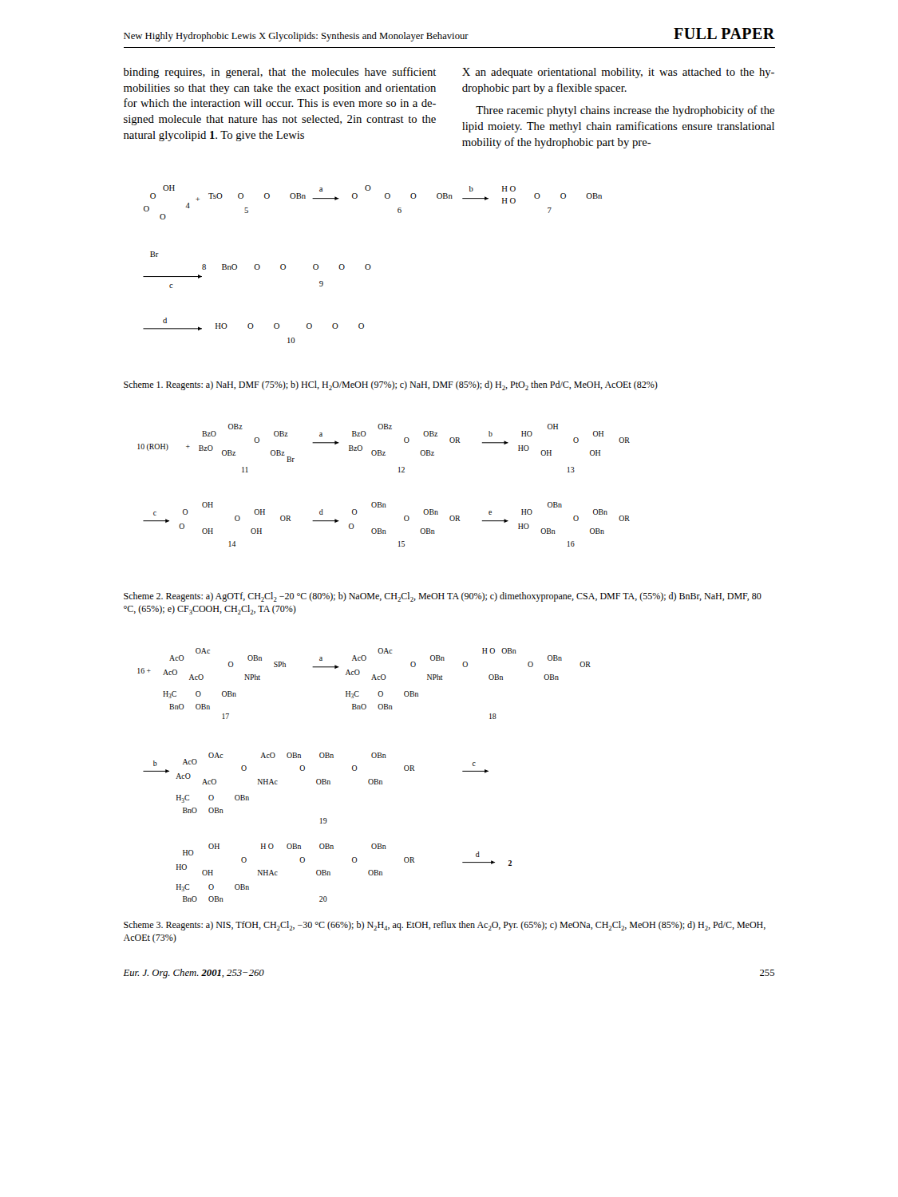New Highly Hydrophobic Lewis X Glycolipids: Synthesis and Monolayer Behaviour
FULL PAPER
binding requires, in general, that the molecules have sufficient mobilities so that they can take the exact position and orientation for which the interaction will occur. This is even more so in a designed molecule that nature has not selected, 2in contrast to the natural glycolipid 1. To give the Lewis
X an adequate orientational mobility, it was attached to the hydrophobic part by a flexible spacer.
Three racemic phytyl chains increase the hydrophobicity of the lipid moiety. The methyl chain ramifications ensure translational mobility of the hydrophobic part by pre-
O OH O O 4 + TsO O O OBn 5 a O O O O OBn 6 b H O H O O O OBn 7 Br 8 c BnO O O O O O 9 d HO O O O O O 10
Scheme 1. Reagents: a) NaH, DMF (75%); b) HCl, H2O/MeOH (97%); c) NaH, DMF (85%); d) H2, PtO2 then Pd/C, MeOH, AcOEt (82%)
10 (ROH) + BzO OBz BzO OBz O OBz OBz Br 11 a BzO OBz BzO OBz O OBz OBz OR 12 b HO OH HO OH O OH OH OR 13 c O OH O OH O OH OH OR 14 d O OBn O OBn O OBn OBn OR 15 e HO OBn HO OBn O OBn OBn OR 16
Scheme 2. Reagents: a) AgOTf, CH2Cl2 −20 °C (80%); b) NaOMe, CH2Cl2, MeOH TA (90%); c) dimethoxypropane, CSA, DMF TA, (55%); d) BnBr, NaH, DMF, 80 °C, (65%); e) CF3COOH, CH2Cl2, TA (70%)
16 + AcO OAc AcO AcO O OBn NPht SPh H3C O OBn BnO OBn 17 a AcO OAc AcO AcO O OBn NPht O H O OBn OBn O OBn OBn OR H3C O OBn BnO OBn 18 b AcO OAc AcO AcO O AcO OBn NHAc O OBn OBn O OBn OBn OR H3C O OBn BnO OBn 19 c HO OH HO OH O H O OBn NHAc O OBn OBn O OBn OBn OR H3C O OBn BnO OBn 20 d 2
Scheme 3. Reagents: a) NIS, TfOH, CH2Cl2, −30 °C (66%); b) N2H4, aq. EtOH, reflux then Ac2O, Pyr. (65%); c) MeONa, CH2Cl2, MeOH (85%); d) H2, Pd/C, MeOH, AcOEt (73%)
Eur. J. Org. Chem. 2001, 253−260
255